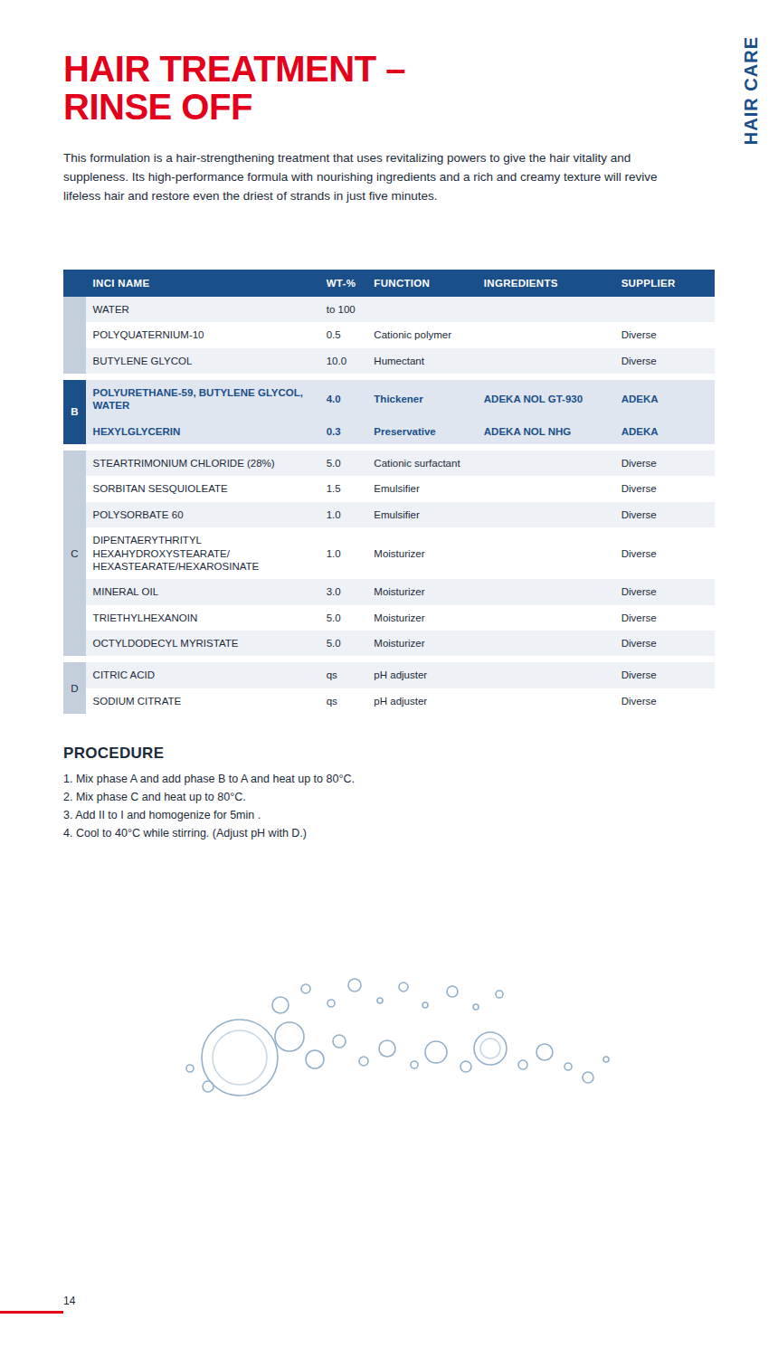Hair Care
Hair Treatment –
Rinse Off
This formulation is a hair-strengthening treatment that uses revitalizing powers to give the hair vitality and suppleness. Its high-performance formula with nourishing ingredients and a rich and creamy texture will revive lifeless hair and restore even the driest of strands in just five minutes.
| | INCI NAME | WT-% | FUNCTION | INGREDIENTS | SUPPLIER |
| --- | --- | --- | --- | --- | --- |
| | WATER | to 100 | | | |
| POLYQUATERNIUM-10 | 0.5 | Cationic polymer | | Diverse |
| BUTYLENE GLYCOL | 10.0 | Humectant | | Diverse |
| B | POLYURETHANE-59, BUTYLENE GLYCOL, WATER | 4.0 | Thickener | ADEKA NOL GT-930 | ADEKA |
| HEXYLGLYCERIN | 0.3 | Preservative | ADEKA NOL NHG | ADEKA |
| C | STEARTRIMONIUM CHLORIDE (28%) | 5.0 | Cationic surfactant | | Diverse |
| SORBITAN SESQUIOLEATE | 1.5 | Emulsifier | | Diverse |
| POLYSORBATE 60 | 1.0 | Emulsifier | | Diverse |
| DIPENTAERYTHRITYL HEXAHYDROXYSTEARATE/ HEXASTEARATE/HEXAROSINATE | 1.0 | Moisturizer | | Diverse |
| MINERAL OIL | 3.0 | Moisturizer | | Diverse |
| TRIETHYLHEXANOIN | 5.0 | Moisturizer | | Diverse |
| OCTYLDODECYL MYRISTATE | 5.0 | Moisturizer | | Diverse |
| D | CITRIC ACID | qs | pH adjuster | | Diverse |
| SODIUM CITRATE | qs | pH adjuster | | Diverse |
PROCEDURE
1. Mix phase A and add phase B to A and heat up to 80°C.
2. Mix phase C and heat up to 80°C.
3. Add II to I and homogenize for 5min .
4. Cool to 40°C while stirring. (Adjust pH with D.)
14